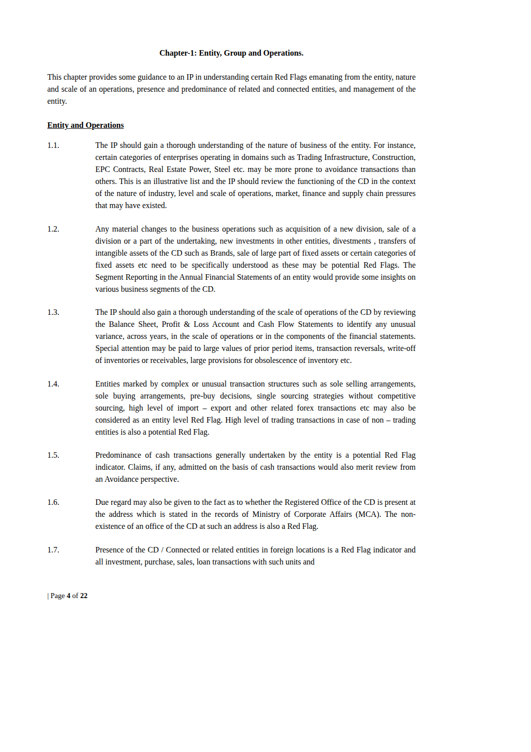Chapter-1: Entity, Group and Operations.
This chapter provides some guidance to an IP in understanding certain Red Flags emanating from the entity, nature and scale of an operations, presence and predominance of related and connected entities, and management of the entity.
Entity and Operations
1.1.
The IP should gain a thorough understanding of the nature of business of the entity. For instance, certain categories of enterprises operating in domains such as Trading Infrastructure, Construction, EPC Contracts, Real Estate Power, Steel etc. may be more prone to avoidance transactions than others. This is an illustrative list and the IP should review the functioning of the CD in the context of the nature of industry, level and scale of operations, market, finance and supply chain pressures that may have existed.
1.2.
Any material changes to the business operations such as acquisition of a new division, sale of a division or a part of the undertaking, new investments in other entities, divestments , transfers of intangible assets of the CD such as Brands, sale of large part of fixed assets or certain categories of fixed assets etc need to be specifically understood as these may be potential Red Flags. The Segment Reporting in the Annual Financial Statements of an entity would provide some insights on various business segments of the CD.
1.3.
The IP should also gain a thorough understanding of the scale of operations of the CD by reviewing the Balance Sheet, Profit & Loss Account and Cash Flow Statements to identify any unusual variance, across years, in the scale of operations or in the components of the financial statements. Special attention may be paid to large values of prior period items, transaction reversals, write-off of inventories or receivables, large provisions for obsolescence of inventory etc.
1.4.
Entities marked by complex or unusual transaction structures such as sole selling arrangements, sole buying arrangements, pre-buy decisions, single sourcing strategies without competitive sourcing, high level of import – export and other related forex transactions etc may also be considered as an entity level Red Flag. High level of trading transactions in case of non – trading entities is also a potential Red Flag.
1.5.
Predominance of cash transactions generally undertaken by the entity is a potential Red Flag indicator. Claims, if any, admitted on the basis of cash transactions would also merit review from an Avoidance perspective.
1.6.
Due regard may also be given to the fact as to whether the Registered Office of the CD is present at the address which is stated in the records of Ministry of Corporate Affairs (MCA). The non-existence of an office of the CD at such an address is also a Red Flag.
1.7.
Presence of the CD / Connected or related entities in foreign locations is a Red Flag indicator and all investment, purchase, sales, loan transactions with such units and
| Page 4 of 22